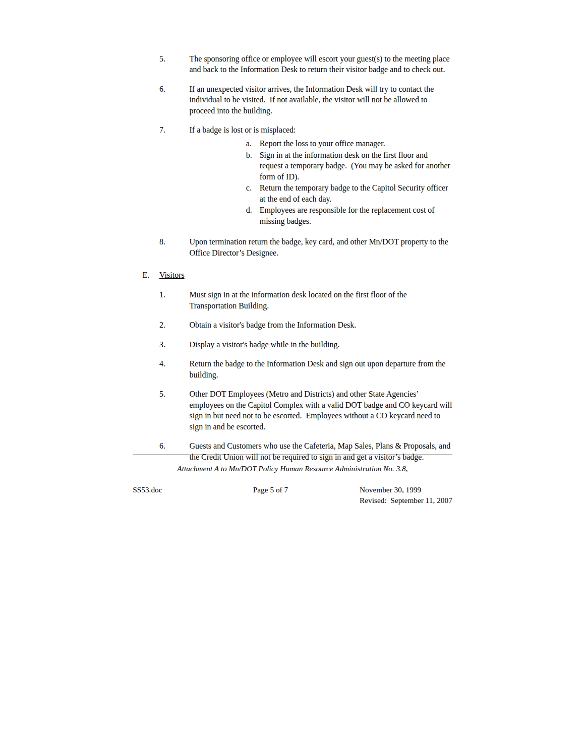5.
The sponsoring office or employee will escort your guest(s) to the meeting place and back to the Information Desk to return their visitor badge and to check out.
6.
If an unexpected visitor arrives, the Information Desk will try to contact the individual to be visited. If not available, the visitor will not be allowed to proceed into the building.
7.
If a badge is lost or is misplaced:
a.
Report the loss to your office manager.
b.
Sign in at the information desk on the first floor and request a temporary badge. (You may be asked for another form of ID).
c.
Return the temporary badge to the Capitol Security officer at the end of each day.
d.
Employees are responsible for the replacement cost of missing badges.
8.
Upon termination return the badge, key card, and other Mn/DOT property to the Office Director’s Designee.
E.
Visitors
1.
Must sign in at the information desk located on the first floor of the Transportation Building.
2.
Obtain a visitor's badge from the Information Desk.
3.
Display a visitor's badge while in the building.
4.
Return the badge to the Information Desk and sign out upon departure from the building.
5.
Other DOT Employees (Metro and Districts) and other State Agencies’ employees on the Capitol Complex with a valid DOT badge and CO keycard will sign in but need not to be escorted. Employees without a CO keycard need to sign in and be escorted.
6.
Guests and Customers who use the Cafeteria, Map Sales, Plans & Proposals, and the Credit Union will not be required to sign in and get a visitor’s badge.
Attachment A to Mn/DOT Policy Human Resource Administration No. 3.8,
SS53.doc
Page 5 of 7
November 30, 1999
Revised: September 11, 2007